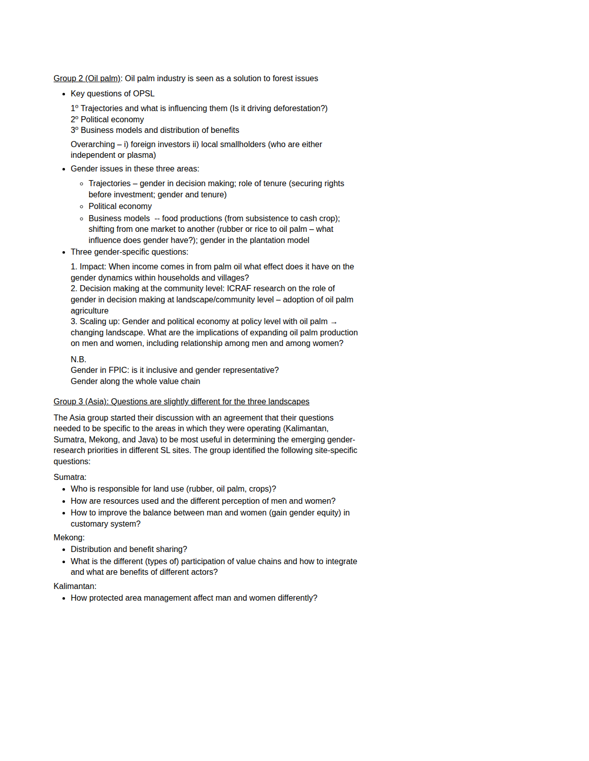Group 2 (Oil palm): Oil palm industry is seen as a solution to forest issues
Key questions of OPSL
1o Trajectories and what is influencing them (Is it driving deforestation?)
2o Political economy
3o Business models and distribution of benefits
Overarching – i) foreign investors ii) local smallholders (who are either independent or plasma)
Gender issues in these three areas:
Trajectories – gender in decision making; role of tenure (securing rights before investment; gender and tenure)
Political economy
Business models -- food productions (from subsistence to cash crop); shifting from one market to another (rubber or rice to oil palm – what influence does gender have?); gender in the plantation model
Three gender-specific questions:
1. Impact: When income comes in from palm oil what effect does it have on the gender dynamics within households and villages?
2. Decision making at the community level: ICRAF research on the role of gender in decision making at landscape/community level – adoption of oil palm agriculture
3. Scaling up: Gender and political economy at policy level with oil palm → changing landscape. What are the implications of expanding oil palm production on men and women, including relationship among men and among women?
N.B.
Gender in FPIC: is it inclusive and gender representative?
Gender along the whole value chain
Group 3 (Asia): Questions are slightly different for the three landscapes
The Asia group started their discussion with an agreement that their questions needed to be specific to the areas in which they were operating (Kalimantan, Sumatra, Mekong, and Java) to be most useful in determining the emerging gender-research priorities in different SL sites. The group identified the following site-specific questions:
Sumatra:
Who is responsible for land use (rubber, oil palm, crops)?
How are resources used and the different perception of men and women?
How to improve the balance between man and women (gain gender equity) in customary system?
Mekong:
Distribution and benefit sharing?
What is the different (types of) participation of value chains and how to integrate and what are benefits of different actors?
Kalimantan:
How protected area management affect man and women differently?